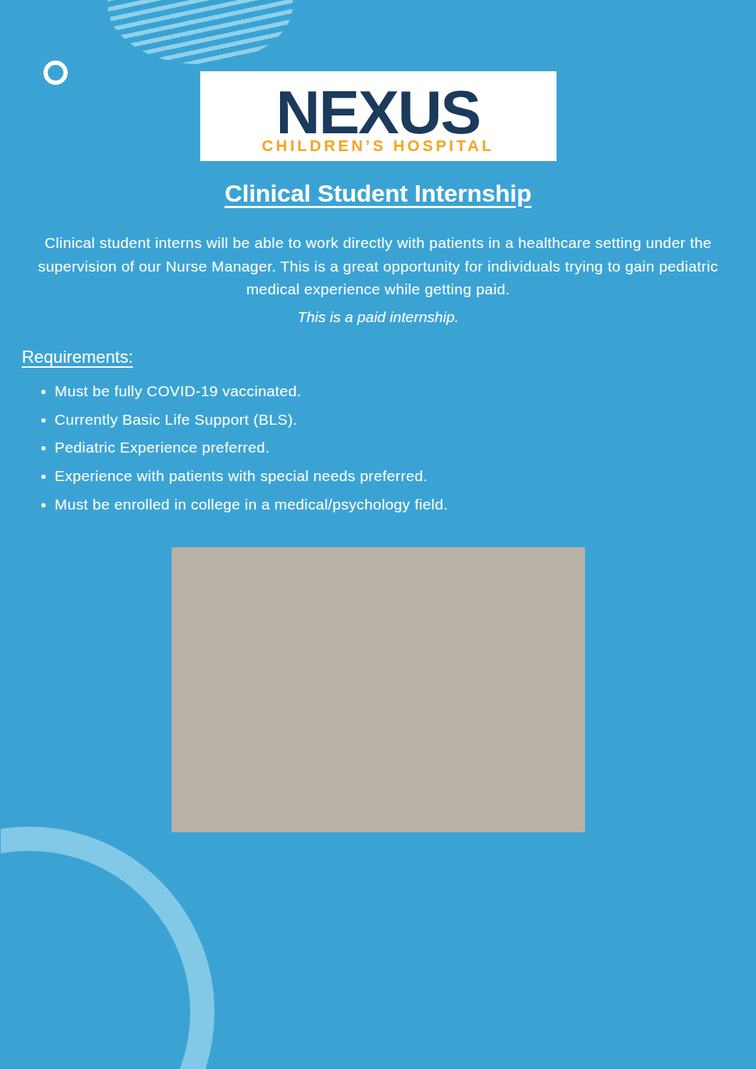NEXUS CHILDREN’S HOSPITAL
Clinical Student Internship
Clinical student interns will be able to work directly with patients in a healthcare setting under the supervision of our Nurse Manager. This is a great opportunity for individuals trying to gain pediatric medical experience while getting paid.
This is a paid internship.
Requirements:
Must be fully COVID-19 vaccinated.
Currently Basic Life Support (BLS).
Pediatric Experience preferred.
Experience with patients with special needs preferred.
Must be enrolled in college in a medical/psychology field.